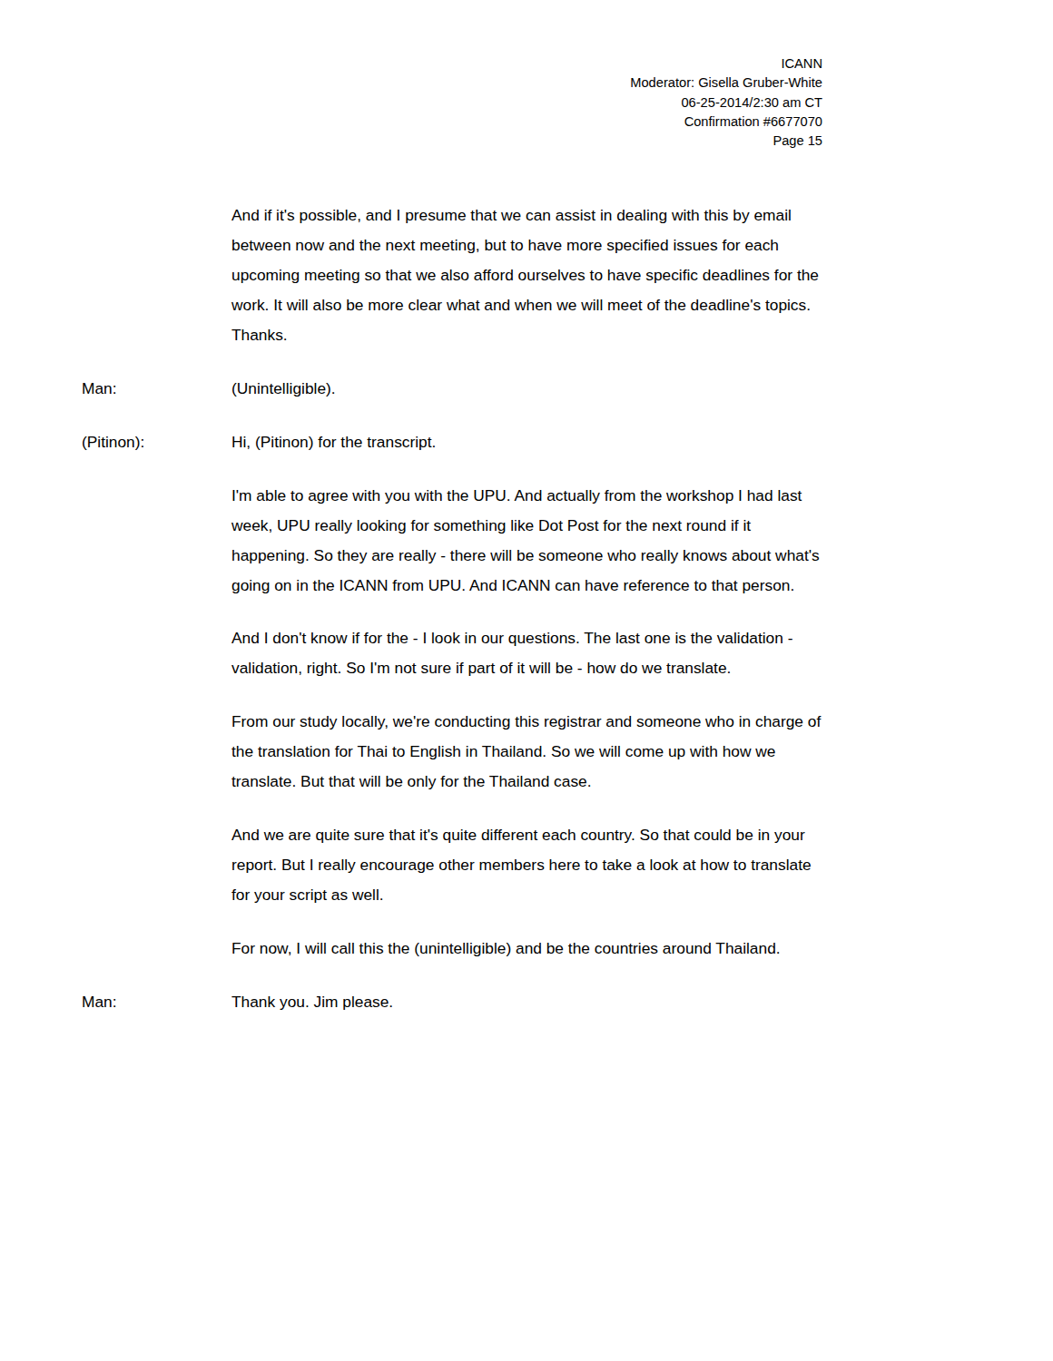ICANN
Moderator: Gisella Gruber-White
06-25-2014/2:30 am CT
Confirmation #6677070
Page 15
And if it's possible, and I presume that we can assist in dealing with this by email between now and the next meeting, but to have more specified issues for each upcoming meeting so that we also afford ourselves to have specific deadlines for the work. It will also be more clear what and when we will meet of the deadline's topics. Thanks.
Man:
(Unintelligible).
(Pitinon):
Hi, (Pitinon) for the transcript.
I'm able to agree with you with the UPU. And actually from the workshop I had last week, UPU really looking for something like Dot Post for the next round if it happening. So they are really - there will be someone who really knows about what's going on in the ICANN from UPU. And ICANN can have reference to that person.
And I don't know if for the - I look in our questions. The last one is the validation - validation, right. So I'm not sure if part of it will be - how do we translate.
From our study locally, we're conducting this registrar and someone who in charge of the translation for Thai to English in Thailand. So we will come up with how we translate. But that will be only for the Thailand case.
And we are quite sure that it's quite different each country. So that could be in your report. But I really encourage other members here to take a look at how to translate for your script as well.
For now, I will call this the (unintelligible) and be the countries around Thailand.
Man:
Thank you. Jim please.